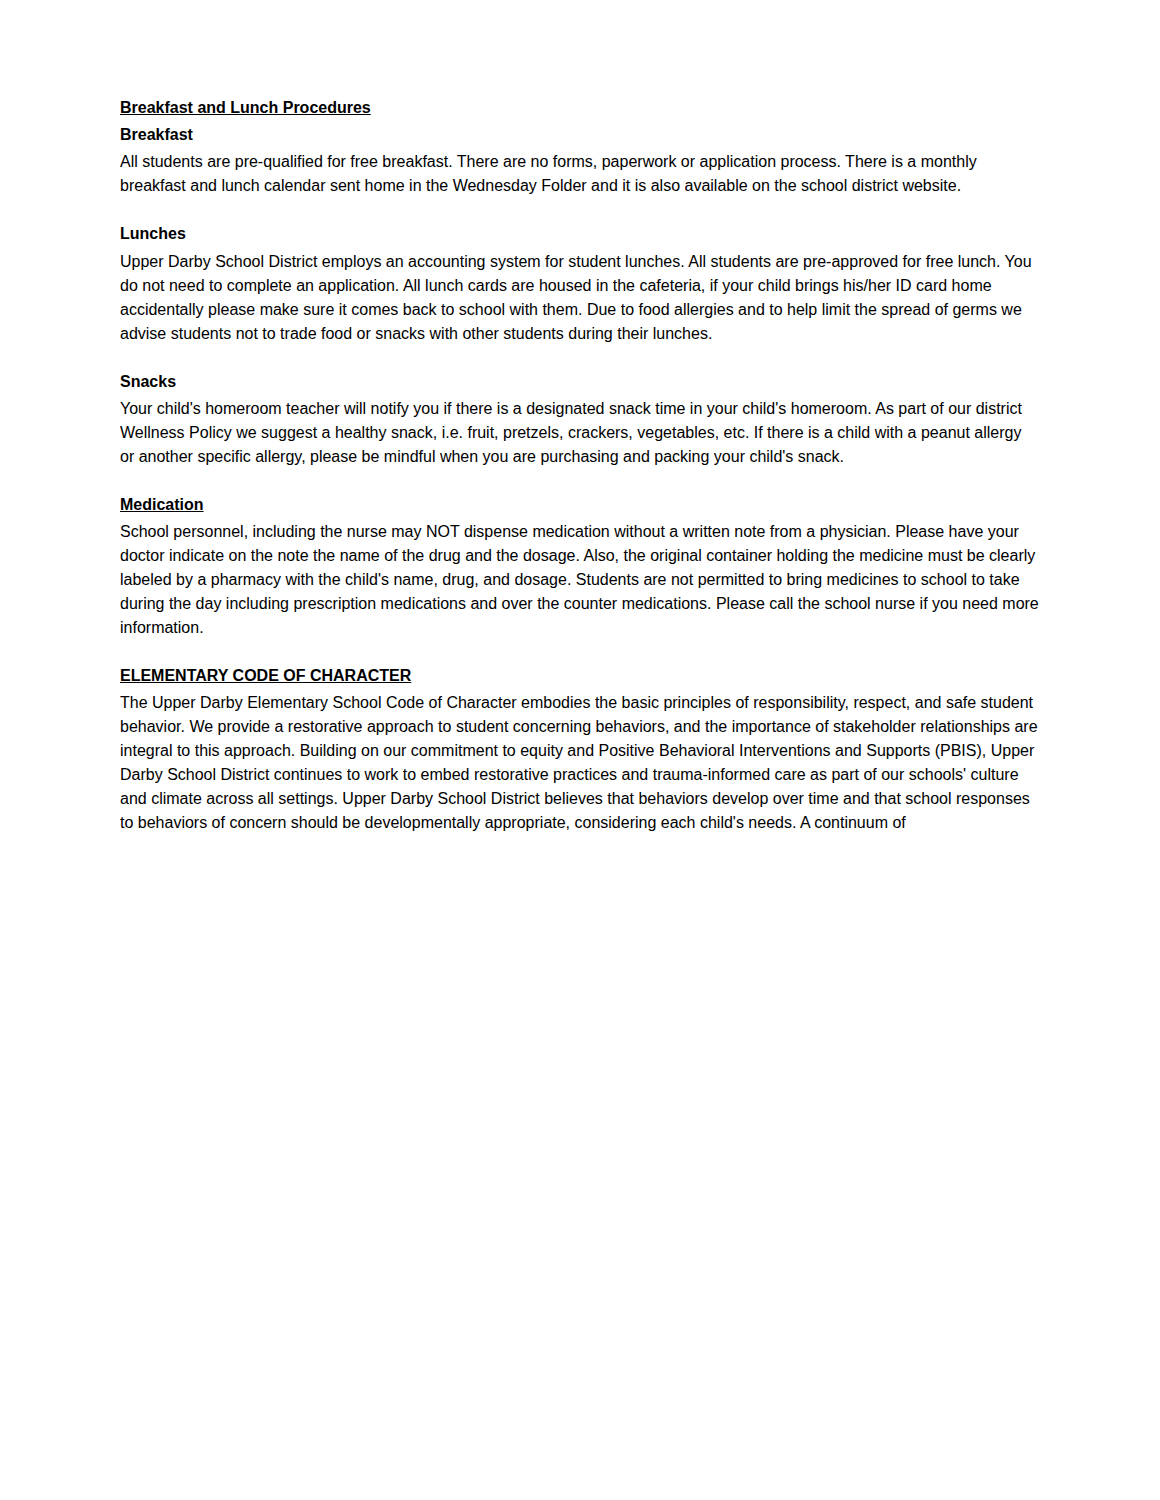Breakfast and Lunch Procedures
Breakfast
All students are pre-qualified for free breakfast. There are no forms, paperwork or application process. There is a monthly breakfast and lunch calendar sent home in the Wednesday Folder and it is also available on the school district website.
Lunches
Upper Darby School District employs an accounting system for student lunches. All students are pre-approved for free lunch. You do not need to complete an application. All lunch cards are housed in the cafeteria, if your child brings his/her ID card home accidentally please make sure it comes back to school with them. Due to food allergies and to help limit the spread of germs we advise students not to trade food or snacks with other students during their lunches.
Snacks
Your child's homeroom teacher will notify you if there is a designated snack time in your child's homeroom. As part of our district Wellness Policy we suggest a healthy snack, i.e. fruit, pretzels, crackers, vegetables, etc. If there is a child with a peanut allergy or another specific allergy, please be mindful when you are purchasing and packing your child's snack.
Medication
School personnel, including the nurse may NOT dispense medication without a written note from a physician. Please have your doctor indicate on the note the name of the drug and the dosage. Also, the original container holding the medicine must be clearly labeled by a pharmacy with the child's name, drug, and dosage. Students are not permitted to bring medicines to school to take during the day including prescription medications and over the counter medications. Please call the school nurse if you need more information.
ELEMENTARY CODE OF CHARACTER
The Upper Darby Elementary School Code of Character embodies the basic principles of responsibility, respect, and safe student behavior. We provide a restorative approach to student concerning behaviors, and the importance of stakeholder relationships are integral to this approach. Building on our commitment to equity and Positive Behavioral Interventions and Supports (PBIS), Upper Darby School District continues to work to embed restorative practices and trauma-informed care as part of our schools' culture and climate across all settings. Upper Darby School District believes that behaviors develop over time and that school responses to behaviors of concern should be developmentally appropriate, considering each child's needs. A continuum of